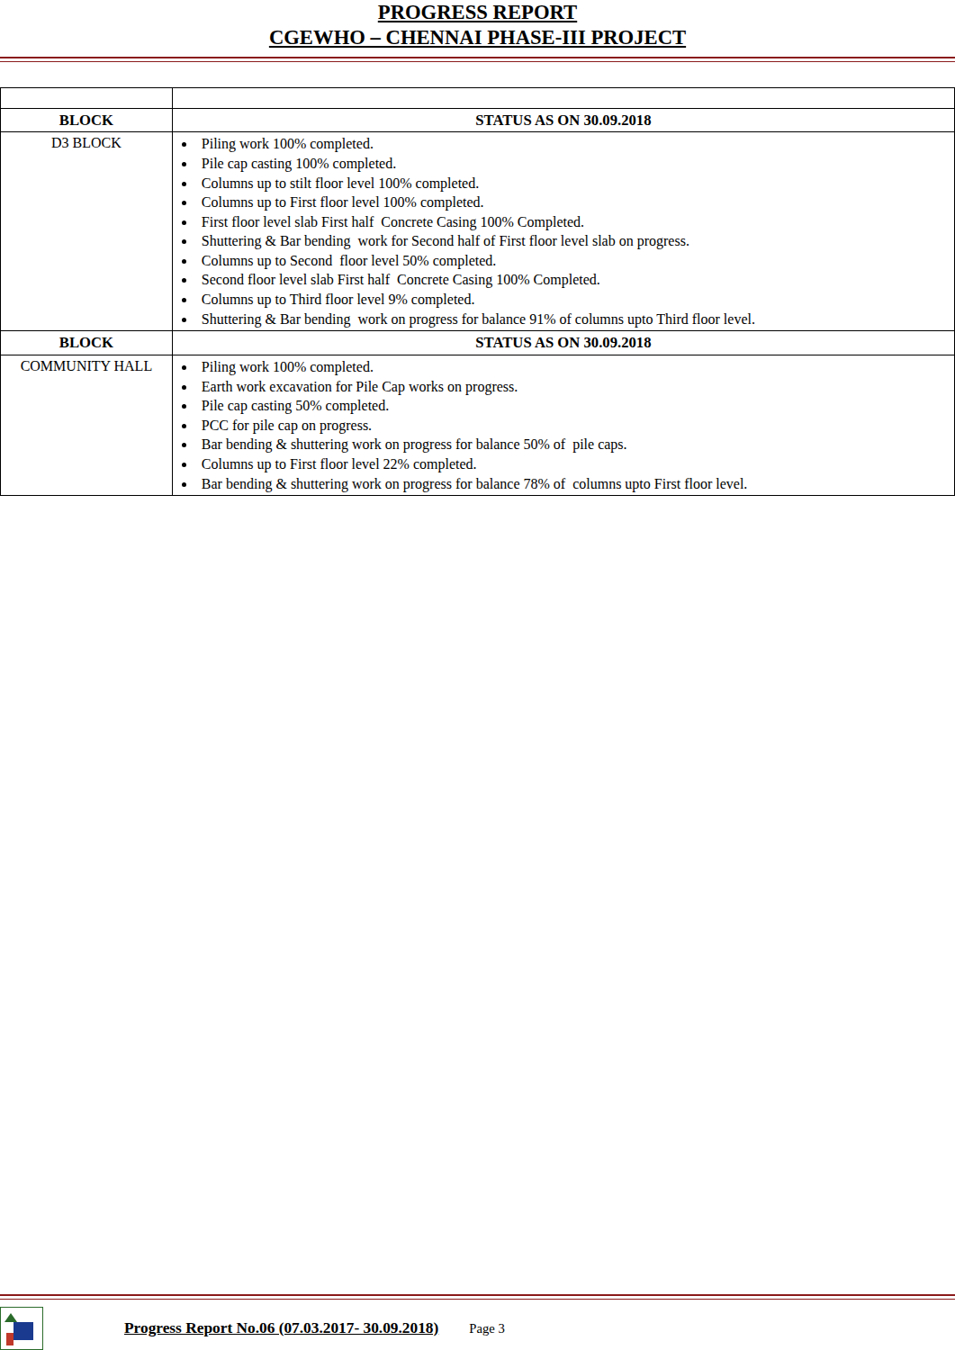PROGRESS REPORT
CGEWHO – CHENNAI PHASE-III PROJECT
| BLOCK | STATUS AS ON 30.09.2018 |
| D3 BLOCK | Piling work 100% completed. Pile cap casting 100% completed. Columns up to stilt floor level 100% completed. Columns up to First floor level 100% completed. First floor level slab First half Concrete Casing 100% Completed. Shuttering & Bar bending work for Second half of First floor level slab on progress. Columns up to Second floor level 50% completed. Second floor level slab First half Concrete Casing 100% Completed. Columns up to Third floor level 9% completed. Shuttering & Bar bending work on progress for balance 91% of columns upto Third floor level. |
| BLOCK | STATUS AS ON 30.09.2018 |
| COMMUNITY HALL | Piling work 100% completed. Earth work excavation for Pile Cap works on progress. Pile cap casting 50% completed. PCC for pile cap on progress. Bar bending & shuttering work on progress for balance 50% of pile caps. Columns up to First floor level 22% completed. Bar bending & shuttering work on progress for balance 78% of columns upto First floor level. |
Progress Report No.06 (07.03.2017- 30.09.2018) Page 3